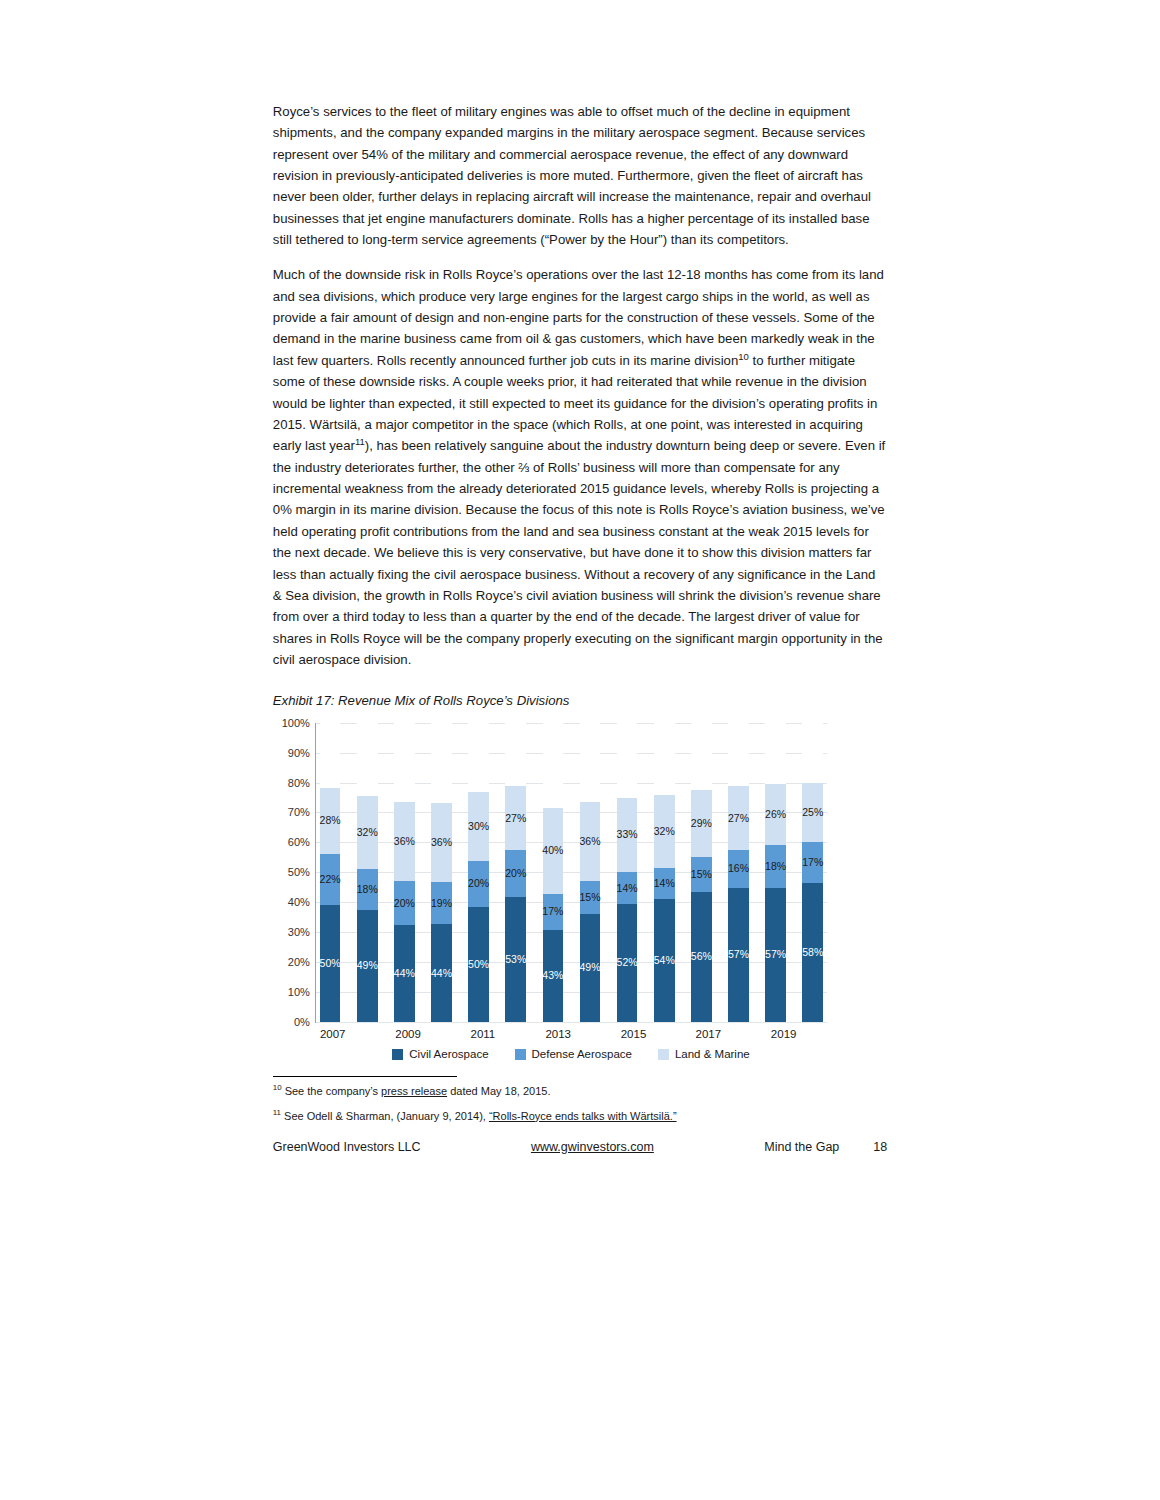Royce’s services to the fleet of military engines was able to offset much of the decline in equipment shipments, and the company expanded margins in the military aerospace segment. Because services represent over 54% of the military and commercial aerospace revenue, the effect of any downward revision in previously-anticipated deliveries is more muted. Furthermore, given the fleet of aircraft has never been older, further delays in replacing aircraft will increase the maintenance, repair and overhaul businesses that jet engine manufacturers dominate. Rolls has a higher percentage of its installed base still tethered to long-term service agreements (“Power by the Hour”) than its competitors.
Much of the downside risk in Rolls Royce’s operations over the last 12-18 months has come from its land and sea divisions, which produce very large engines for the largest cargo ships in the world, as well as provide a fair amount of design and non-engine parts for the construction of these vessels. Some of the demand in the marine business came from oil & gas customers, which have been markedly weak in the last few quarters. Rolls recently announced further job cuts in its marine division10 to further mitigate some of these downside risks. A couple weeks prior, it had reiterated that while revenue in the division would be lighter than expected, it still expected to meet its guidance for the division’s operating profits in 2015. Wärtsilä, a major competitor in the space (which Rolls, at one point, was interested in acquiring early last year11), has been relatively sanguine about the industry downturn being deep or severe. Even if the industry deteriorates further, the other ⅔ of Rolls’ business will more than compensate for any incremental weakness from the already deteriorated 2015 guidance levels, whereby Rolls is projecting a 0% margin in its marine division. Because the focus of this note is Rolls Royce’s aviation business, we’ve held operating profit contributions from the land and sea business constant at the weak 2015 levels for the next decade. We believe this is very conservative, but have done it to show this division matters far less than actually fixing the civil aerospace business. Without a recovery of any significance in the Land & Sea division, the growth in Rolls Royce’s civil aviation business will shrink the division’s revenue share from over a third today to less than a quarter by the end of the decade. The largest driver of value for shares in Rolls Royce will be the company properly executing on the significant margin opportunity in the civil aerospace division.
Exhibit 17: Revenue Mix of Rolls Royce’s Divisions
100%
90%
80%
70%
60%
50%
40%
30%
20%
10%
0%
28%
22%
50%
32%
18%
49%
36%
20%
44%
36%
19%
44%
30%
20%
50%
27%
20%
53%
40%
17%
43%
36%
15%
49%
33%
14%
52%
32%
14%
54%
29%
15%
56%
27%
16%
57%
26%
18%
57%
25%
17%
58%
2007 2009 2011 2013 2015 2017 2019
Civil Aerospace
Defense Aerospace
Land & Marine
10 See the company’s press release dated May 18, 2015.
11 See Odell & Sharman, (January 9, 2014), “Rolls-Royce ends talks with Wärtsilä.”
GreenWood Investors LLC
www.gwinvestors.com
Mind the Gap 18